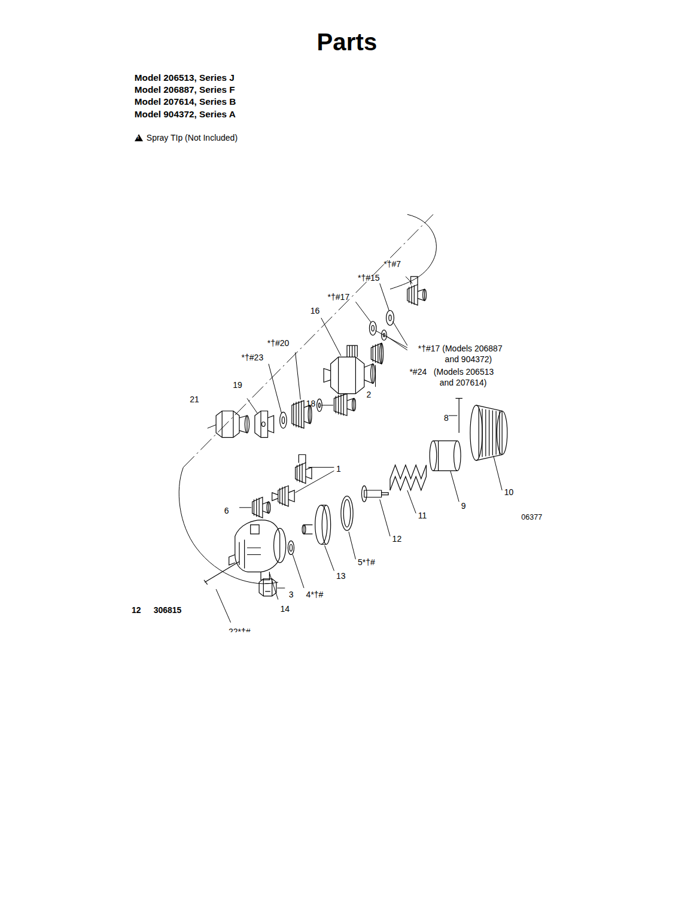Parts
Model 206513, Series J
Model 206887, Series F
Model 207614, Series B
Model 904372, Series A
Spray TIp (Not Included)
21
19
*†#23
*†#20
16
2
18
*†#17
*†#15
*†#7
*†#17 (Models 206887
and 904372)
*#24 (Models 206513
and 207614)
8
10
9
11
12
5*†#
13
4*†#
14
3
22*†#
1
6
06377
12306815